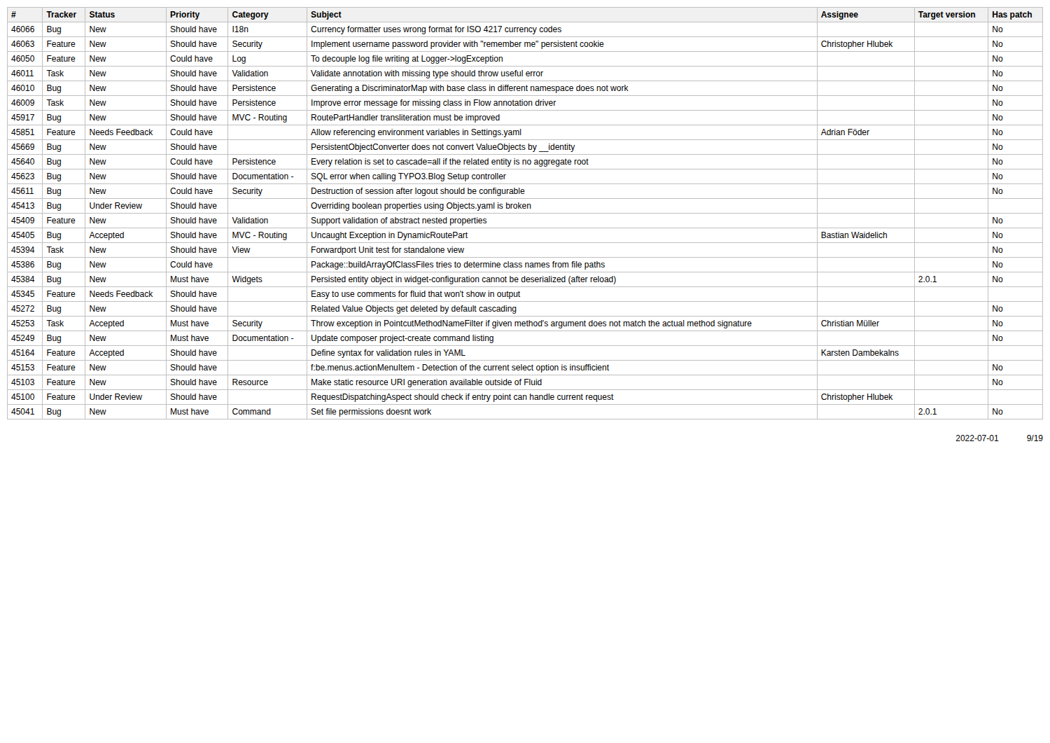| # | Tracker | Status | Priority | Category | Subject | Assignee | Target version | Has patch |
| --- | --- | --- | --- | --- | --- | --- | --- | --- |
| 46066 | Bug | New | Should have | I18n | Currency formatter uses wrong format for ISO 4217 currency codes | | | No |
| 46063 | Feature | New | Should have | Security | Implement username password provider with "remember me" persistent cookie | Christopher Hlubek | | No |
| 46050 | Feature | New | Could have | Log | To decouple log file writing at Logger->logException | | | No |
| 46011 | Task | New | Should have | Validation | Validate annotation with missing type should throw useful error | | | No |
| 46010 | Bug | New | Should have | Persistence | Generating a DiscriminatorMap with base class in different namespace does not work | | | No |
| 46009 | Task | New | Should have | Persistence | Improve error message for missing class in Flow annotation driver | | | No |
| 45917 | Bug | New | Should have | MVC - Routing | RoutePartHandler transliteration must be improved | | | No |
| 45851 | Feature | Needs Feedback | Could have | | Allow referencing environment variables in Settings.yaml | Adrian Föder | | No |
| 45669 | Bug | New | Should have | | PersistentObjectConverter does not convert ValueObjects by __identity | | | No |
| 45640 | Bug | New | Could have | Persistence | Every relation is set to cascade=all if the related entity is no aggregate root | | | No |
| 45623 | Bug | New | Should have | Documentation - | SQL error when calling TYPO3.Blog Setup controller | | | No |
| 45611 | Bug | New | Could have | Security | Destruction of session after logout should be configurable | | | No |
| 45413 | Bug | Under Review | Should have | | Overriding boolean properties using Objects.yaml is broken | | | |
| 45409 | Feature | New | Should have | Validation | Support validation of abstract nested properties | | | No |
| 45405 | Bug | Accepted | Should have | MVC - Routing | Uncaught Exception in DynamicRoutePart | Bastian Waidelich | | No |
| 45394 | Task | New | Should have | View | Forwardport Unit test for standalone view | | | No |
| 45386 | Bug | New | Could have | | Package::buildArrayOfClassFiles tries to determine class names from file paths | | | No |
| 45384 | Bug | New | Must have | Widgets | Persisted entity object in widget-configuration cannot be deserialized (after reload) | | 2.0.1 | No |
| 45345 | Feature | Needs Feedback | Should have | | Easy to use comments for fluid that won't show in output | | | |
| 45272 | Bug | New | Should have | | Related Value Objects get deleted by default cascading | | | No |
| 45253 | Task | Accepted | Must have | Security | Throw exception in PointcutMethodNameFilter if given method's argument does not match the actual method signature | Christian Müller | | No |
| 45249 | Bug | New | Must have | Documentation - | Update composer project-create command listing | | | No |
| 45164 | Feature | Accepted | Should have | | Define syntax for validation rules in YAML | Karsten Dambekalns | | |
| 45153 | Feature | New | Should have | | f:be.menus.actionMenuItem - Detection of the current select option is insufficient | | | No |
| 45103 | Feature | New | Should have | Resource | Make static resource URI generation available outside of Fluid | | | No |
| 45100 | Feature | Under Review | Should have | | RequestDispatchingAspect should check if entry point can handle current request | Christopher Hlubek | | |
| 45041 | Bug | New | Must have | Command | Set file permissions doesnt work | | 2.0.1 | No |
2022-07-01 9/19